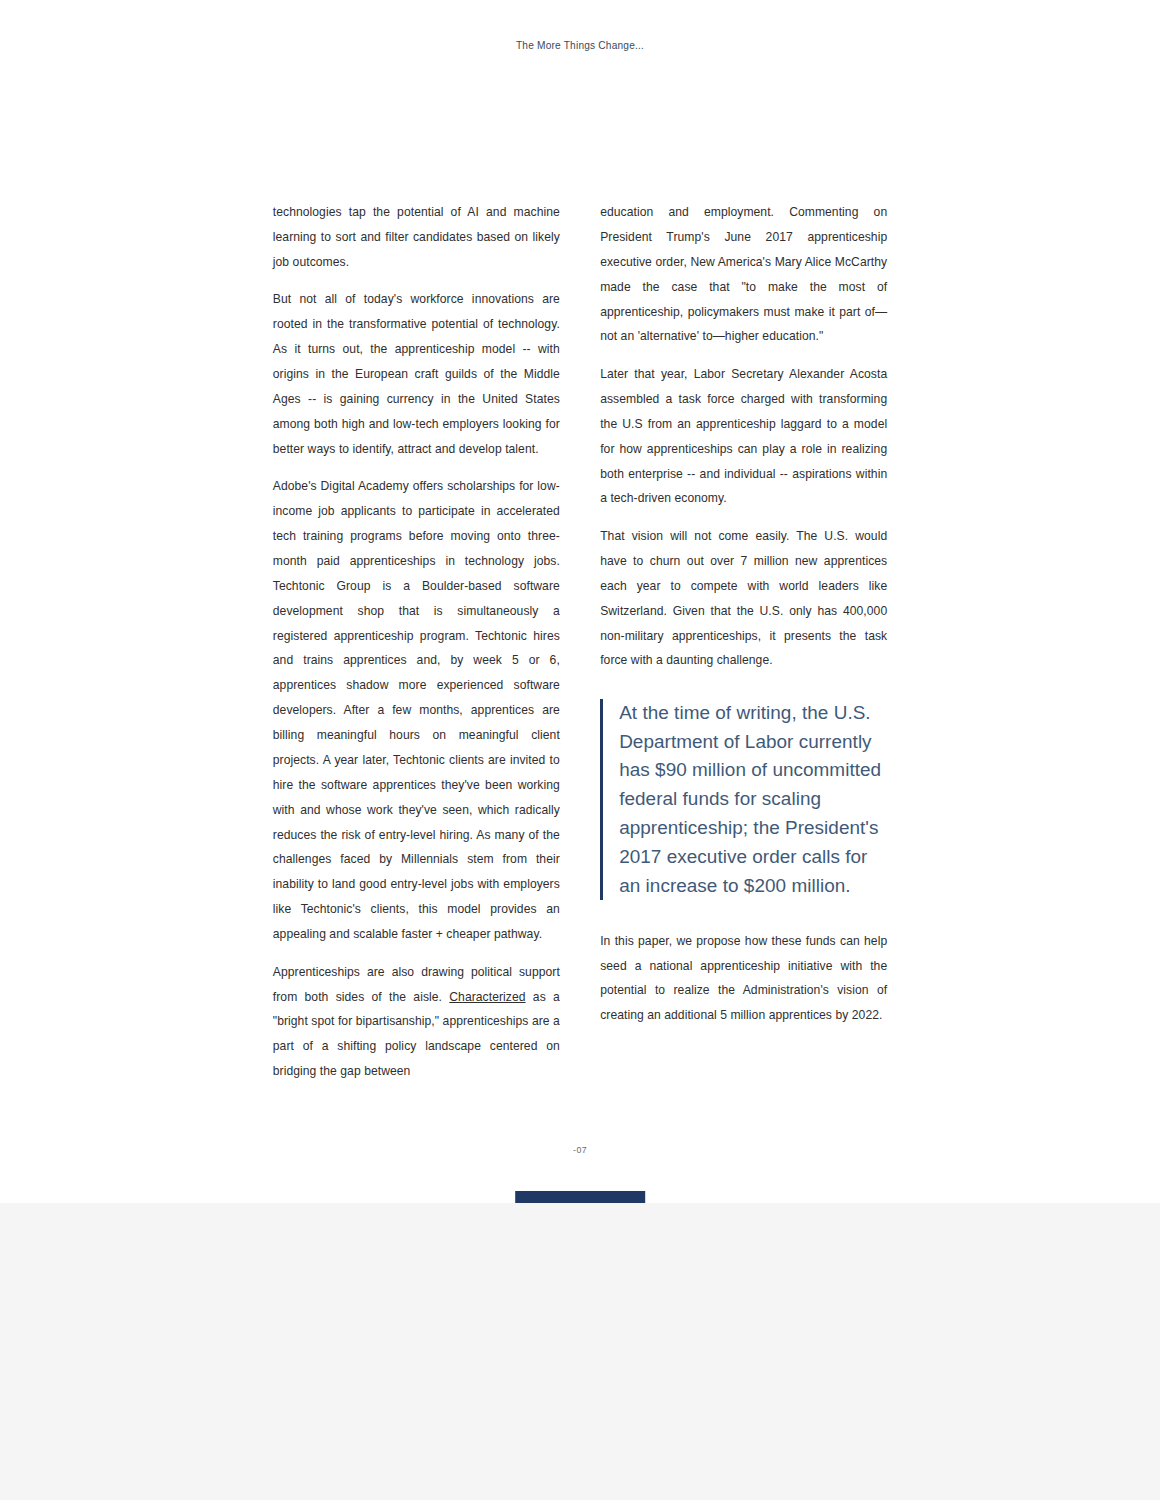The More Things Change...
technologies tap the potential of AI and machine learning to sort and filter candidates based on likely job outcomes.
But not all of today's workforce innovations are rooted in the transformative potential of technology. As it turns out, the apprenticeship model -- with origins in the European craft guilds of the Middle Ages -- is gaining currency in the United States among both high and low-tech employers looking for better ways to identify, attract and develop talent.
Adobe's Digital Academy offers scholarships for low-income job applicants to participate in accelerated tech training programs before moving onto three-month paid apprenticeships in technology jobs. Techtonic Group is a Boulder-based software development shop that is simultaneously a registered apprenticeship program. Techtonic hires and trains apprentices and, by week 5 or 6, apprentices shadow more experienced software developers. After a few months, apprentices are billing meaningful hours on meaningful client projects. A year later, Techtonic clients are invited to hire the software apprentices they've been working with and whose work they've seen, which radically reduces the risk of entry-level hiring. As many of the challenges faced by Millennials stem from their inability to land good entry-level jobs with employers like Techtonic's clients, this model provides an appealing and scalable faster + cheaper pathway.
Apprenticeships are also drawing political support from both sides of the aisle. Characterized as a "bright spot for bipartisanship," apprenticeships are a part of a shifting policy landscape centered on bridging the gap between
education and employment. Commenting on President Trump's June 2017 apprenticeship executive order, New America's Mary Alice McCarthy made the case that "to make the most of apprenticeship, policymakers must make it part of—not an 'alternative' to—higher education."
Later that year, Labor Secretary Alexander Acosta assembled a task force charged with transforming the U.S from an apprenticeship laggard to a model for how apprenticeships can play a role in realizing both enterprise -- and individual -- aspirations within a tech-driven economy.
That vision will not come easily. The U.S. would have to churn out over 7 million new apprentices each year to compete with world leaders like Switzerland. Given that the U.S. only has 400,000 non-military apprenticeships, it presents the task force with a daunting challenge.
At the time of writing, the U.S. Department of Labor currently has $90 million of uncommitted federal funds for scaling apprenticeship; the President's 2017 executive order calls for an increase to $200 million.
In this paper, we propose how these funds can help seed a national apprenticeship initiative with the potential to realize the Administration's vision of creating an additional 5 million apprentices by 2022.
-07